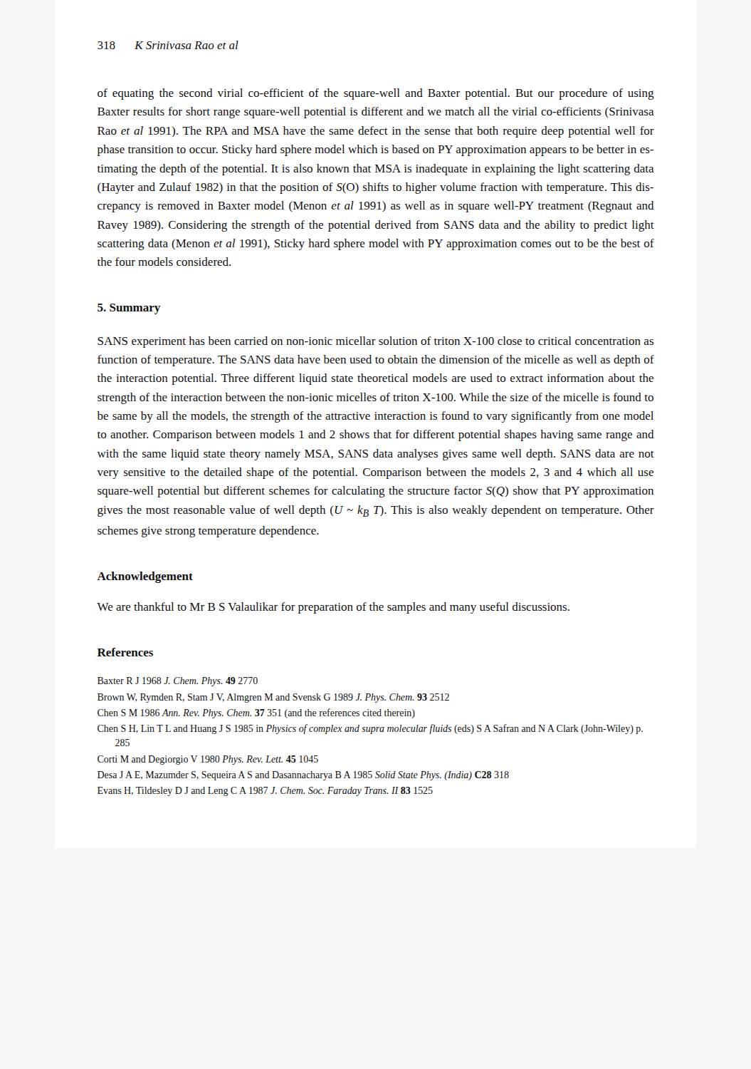318 K Srinivasa Rao et al
of equating the second virial co-efficient of the square-well and Baxter potential. But our procedure of using Baxter results for short range square-well potential is different and we match all the virial co-efficients (Srinivasa Rao et al 1991). The RPA and MSA have the same defect in the sense that both require deep potential well for phase transition to occur. Sticky hard sphere model which is based on PY approximation appears to be better in estimating the depth of the potential. It is also known that MSA is inadequate in explaining the light scattering data (Hayter and Zulauf 1982) in that the position of S(O) shifts to higher volume fraction with temperature. This discrepancy is removed in Baxter model (Menon et al 1991) as well as in square well-PY treatment (Regnaut and Ravey 1989). Considering the strength of the potential derived from SANS data and the ability to predict light scattering data (Menon et al 1991), Sticky hard sphere model with PY approximation comes out to be the best of the four models considered.
5. Summary
SANS experiment has been carried on non-ionic micellar solution of triton X-100 close to critical concentration as function of temperature. The SANS data have been used to obtain the dimension of the micelle as well as depth of the interaction potential. Three different liquid state theoretical models are used to extract information about the strength of the interaction between the non-ionic micelles of triton X-100. While the size of the micelle is found to be same by all the models, the strength of the attractive interaction is found to vary significantly from one model to another. Comparison between models 1 and 2 shows that for different potential shapes having same range and with the same liquid state theory namely MSA, SANS data analyses gives same well depth. SANS data are not very sensitive to the detailed shape of the potential. Comparison between the models 2, 3 and 4 which all use square-well potential but different schemes for calculating the structure factor S(Q) show that PY approximation gives the most reasonable value of well depth (U ~ kB T). This is also weakly dependent on temperature. Other schemes give strong temperature dependence.
Acknowledgement
We are thankful to Mr B S Valaulikar for preparation of the samples and many useful discussions.
References
Baxter R J 1968 J. Chem. Phys. 49 2770
Brown W, Rymden R, Stam J V, Almgren M and Svensk G 1989 J. Phys. Chem. 93 2512
Chen S M 1986 Ann. Rev. Phys. Chem. 37 351 (and the references cited therein)
Chen S H, Lin T L and Huang J S 1985 in Physics of complex and supra molecular fluids (eds) S A Safran and N A Clark (John-Wiley) p. 285
Corti M and Degiorgio V 1980 Phys. Rev. Lett. 45 1045
Desa J A E, Mazumder S, Sequeira A S and Dasannacharya B A 1985 Solid State Phys. (India) C28 318
Evans H, Tildesley D J and Leng C A 1987 J. Chem. Soc. Faraday Trans. II 83 1525